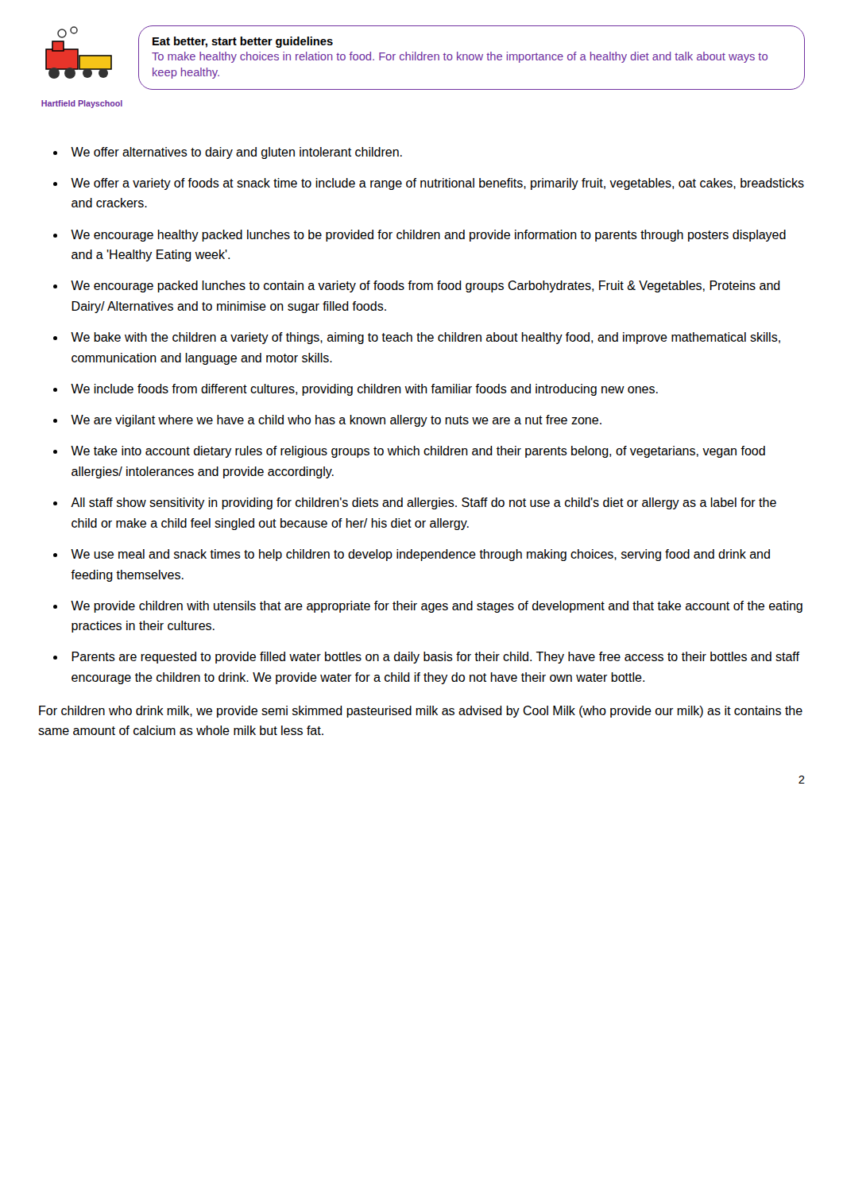Hartfield Playschool
Eat better, start better guidelines
To make healthy choices in relation to food. For children to know the importance of a healthy diet and talk about ways to keep healthy.
We offer alternatives to dairy and gluten intolerant children.
We offer a variety of foods at snack time to include a range of nutritional benefits, primarily fruit, vegetables, oat cakes, breadsticks and crackers.
We encourage healthy packed lunches to be provided for children and provide information to parents through posters displayed and a 'Healthy Eating week'.
We encourage packed lunches to contain a variety of foods from food groups Carbohydrates, Fruit & Vegetables, Proteins and Dairy/ Alternatives and to minimise on sugar filled foods.
We bake with the children a variety of things, aiming to teach the children about healthy food, and improve mathematical skills, communication and language and motor skills.
We include foods from different cultures, providing children with familiar foods and introducing new ones.
We are vigilant where we have a child who has a known allergy to nuts we are a nut free zone.
We take into account dietary rules of religious groups to which children and their parents belong, of vegetarians, vegan food allergies/ intolerances and provide accordingly.
All staff show sensitivity in providing for children's diets and allergies. Staff do not use a child's diet or allergy as a label for the child or make a child feel singled out because of her/ his diet or allergy.
We use meal and snack times to help children to develop independence through making choices, serving food and drink and feeding themselves.
We provide children with utensils that are appropriate for their ages and stages of development and that take account of the eating practices in their cultures.
Parents are requested to provide filled water bottles on a daily basis for their child. They have free access to their bottles and staff encourage the children to drink. We provide water for a child if they do not have their own water bottle.
For children who drink milk, we provide semi skimmed pasteurised milk as advised by Cool Milk (who provide our milk) as it contains the same amount of calcium as whole milk but less fat.
2